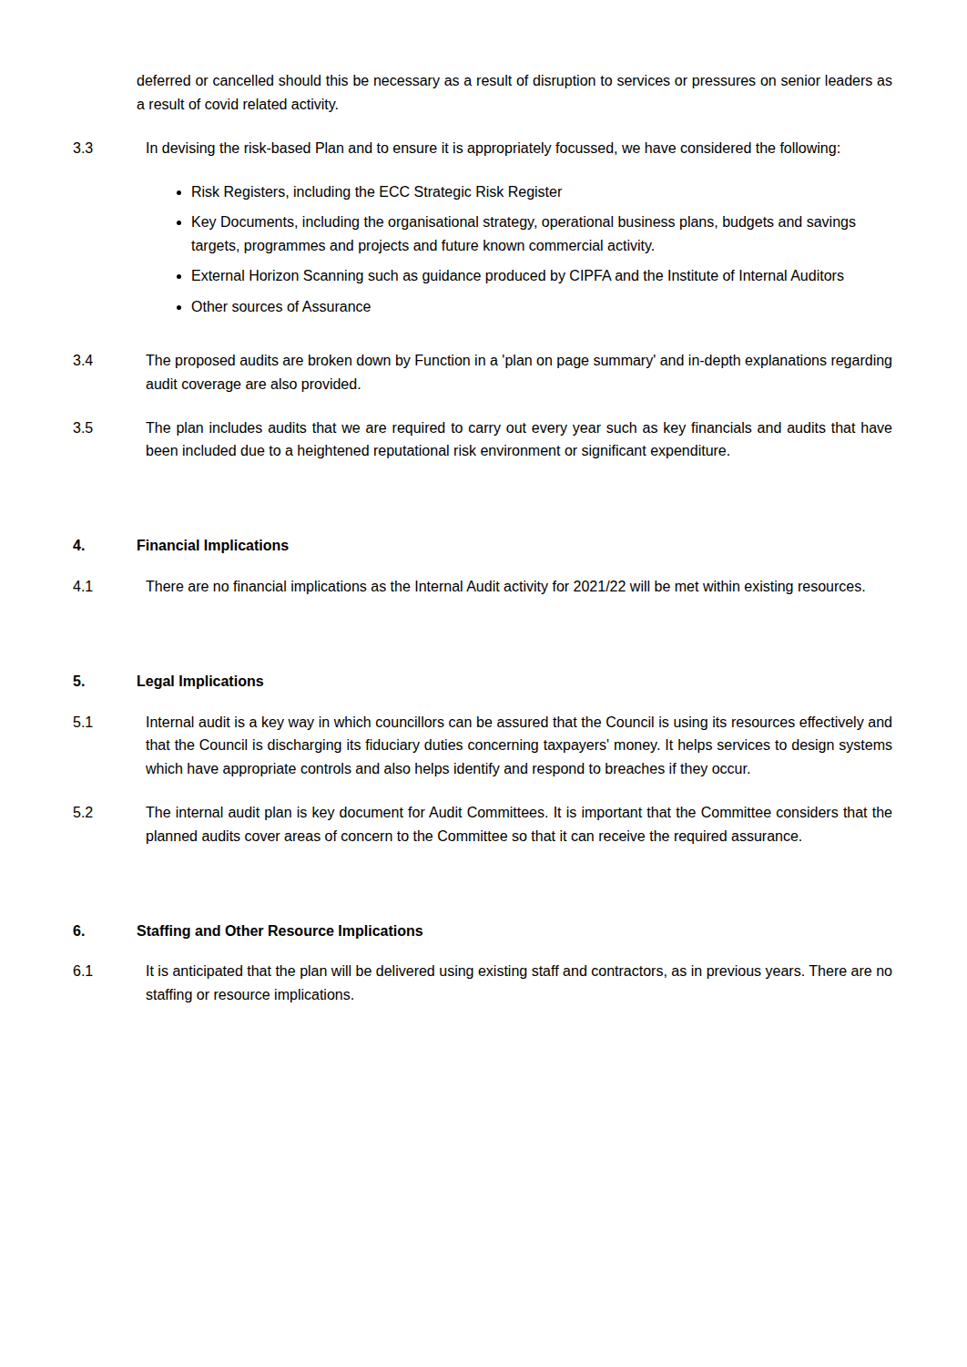deferred or cancelled should this be necessary as a result of disruption to services or pressures on senior leaders as a result of covid related activity.
3.3
In devising the risk-based Plan and to ensure it is appropriately focussed, we have considered the following:
Risk Registers, including the ECC Strategic Risk Register
Key Documents, including the organisational strategy, operational business plans, budgets and savings targets, programmes and projects and future known commercial activity.
External Horizon Scanning such as guidance produced by CIPFA and the Institute of Internal Auditors
Other sources of Assurance
3.4
The proposed audits are broken down by Function in a 'plan on page summary' and in-depth explanations regarding audit coverage are also provided.
3.5
The plan includes audits that we are required to carry out every year such as key financials and audits that have been included due to a heightened reputational risk environment or significant expenditure.
4. Financial Implications
4.1
There are no financial implications as the Internal Audit activity for 2021/22 will be met within existing resources.
5. Legal Implications
5.1
Internal audit is a key way in which councillors can be assured that the Council is using its resources effectively and that the Council is discharging its fiduciary duties concerning taxpayers' money. It helps services to design systems which have appropriate controls and also helps identify and respond to breaches if they occur.
5.2
The internal audit plan is key document for Audit Committees. It is important that the Committee considers that the planned audits cover areas of concern to the Committee so that it can receive the required assurance.
6. Staffing and Other Resource Implications
6.1
It is anticipated that the plan will be delivered using existing staff and contractors, as in previous years. There are no staffing or resource implications.